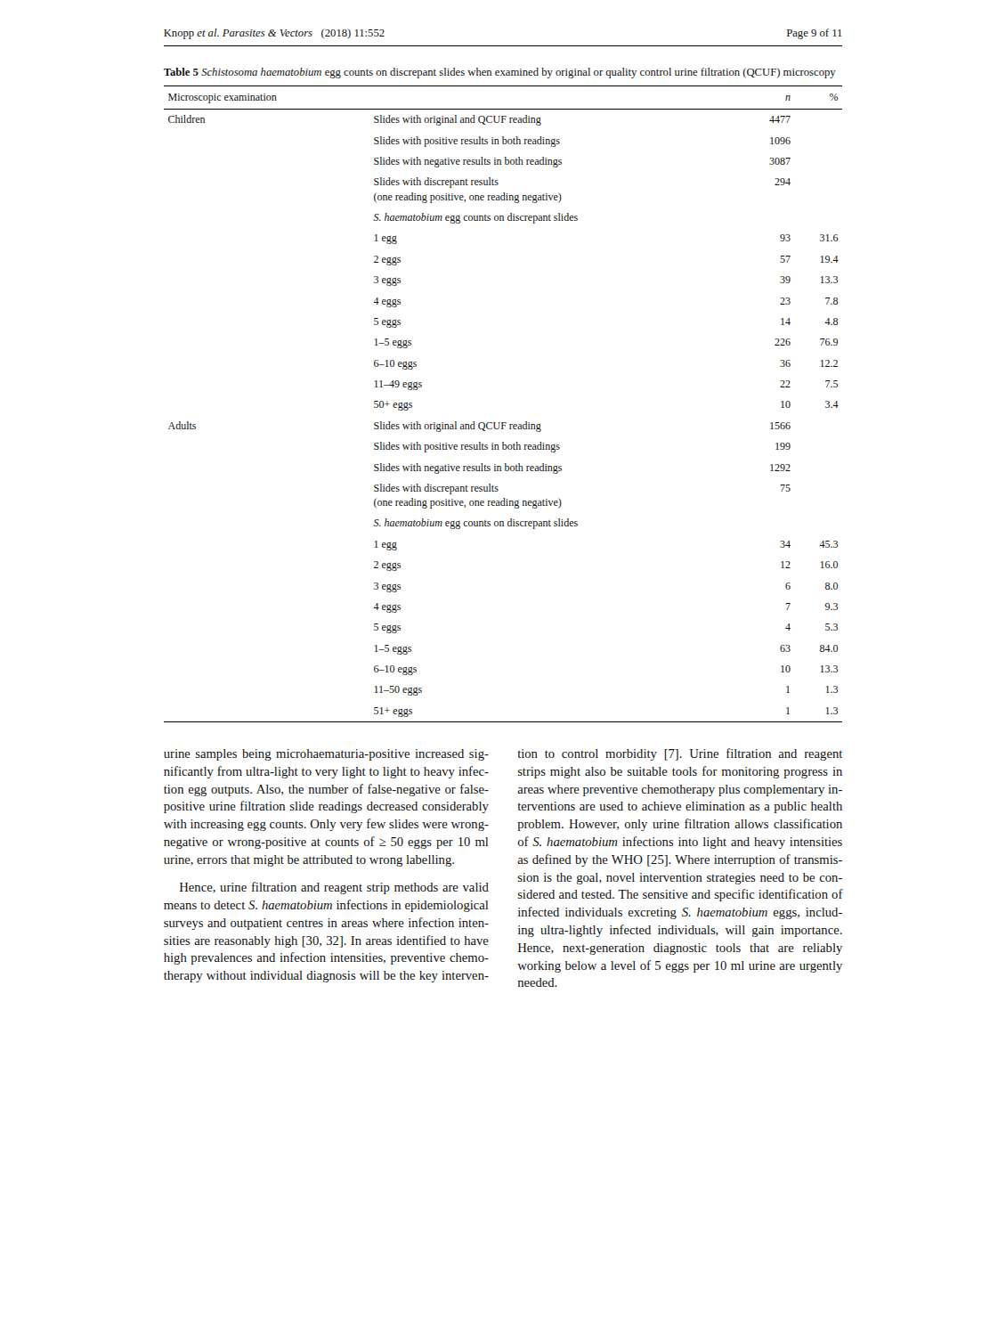Knopp et al. Parasites & Vectors (2018) 11:552 Page 9 of 11
Table 5 Schistosoma haematobium egg counts on discrepant slides when examined by original or quality control urine filtration (QCUF) microscopy
| Microscopic examination | | n | % |
| --- | --- | --- | --- |
| Children | Slides with original and QCUF reading | 4477 | |
| | Slides with positive results in both readings | 1096 | |
| | Slides with negative results in both readings | 3087 | |
| | Slides with discrepant results (one reading positive, one reading negative) | 294 | |
| | S. haematobium egg counts on discrepant slides | | |
| | 1 egg | 93 | 31.6 |
| | 2 eggs | 57 | 19.4 |
| | 3 eggs | 39 | 13.3 |
| | 4 eggs | 23 | 7.8 |
| | 5 eggs | 14 | 4.8 |
| | 1–5 eggs | 226 | 76.9 |
| | 6–10 eggs | 36 | 12.2 |
| | 11–49 eggs | 22 | 7.5 |
| | 50+ eggs | 10 | 3.4 |
| Adults | Slides with original and QCUF reading | 1566 | |
| | Slides with positive results in both readings | 199 | |
| | Slides with negative results in both readings | 1292 | |
| | Slides with discrepant results (one reading positive, one reading negative) | 75 | |
| | S. haematobium egg counts on discrepant slides | | |
| | 1 egg | 34 | 45.3 |
| | 2 eggs | 12 | 16.0 |
| | 3 eggs | 6 | 8.0 |
| | 4 eggs | 7 | 9.3 |
| | 5 eggs | 4 | 5.3 |
| | 1–5 eggs | 63 | 84.0 |
| | 6–10 eggs | 10 | 13.3 |
| | 11–50 eggs | 1 | 1.3 |
| | 51+ eggs | 1 | 1.3 |
urine samples being microhaematuria-positive increased significantly from ultra-light to very light to light to heavy infection egg outputs. Also, the number of false-negative or false-positive urine filtration slide readings decreased considerably with increasing egg counts. Only very few slides were wrong-negative or wrong-positive at counts of ≥ 50 eggs per 10 ml urine, errors that might be attributed to wrong labelling.
Hence, urine filtration and reagent strip methods are valid means to detect S. haematobium infections in epidemiological surveys and outpatient centres in areas where infection intensities are reasonably high [30, 32]. In areas identified to have high prevalences and infection intensities, preventive chemotherapy without individual diagnosis will be the key intervention to control morbidity [7]. Urine filtration and reagent strips might also be suitable tools for monitoring progress in areas where preventive chemotherapy plus complementary interventions are used to achieve elimination as a public health problem. However, only urine filtration allows classification of S. haematobium infections into light and heavy intensities as defined by the WHO [25]. Where interruption of transmission is the goal, novel intervention strategies need to be considered and tested. The sensitive and specific identification of infected individuals excreting S. haematobium eggs, including ultra-lightly infected individuals, will gain importance. Hence, next-generation diagnostic tools that are reliably working below a level of 5 eggs per 10 ml urine are urgently needed.